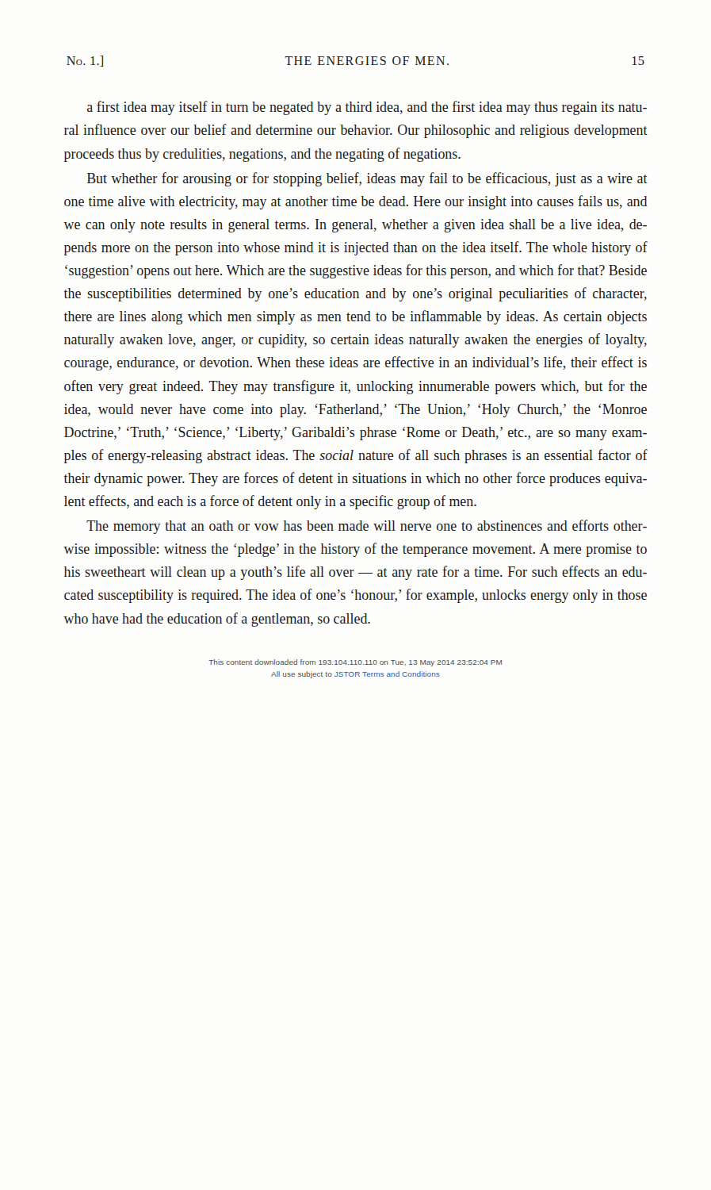No. 1.] THE ENERGIES OF MEN. 15
a first idea may itself in turn be negated by a third idea, and the first idea may thus regain its natural influence over our belief and determine our behavior. Our philosophic and religious development proceeds thus by credulities, negations, and the negating of negations.
But whether for arousing or for stopping belief, ideas may fail to be efficacious, just as a wire at one time alive with electricity, may at another time be dead. Here our insight into causes fails us, and we can only note results in general terms. In general, whether a given idea shall be a live idea, depends more on the person into whose mind it is injected than on the idea itself. The whole history of ‘suggestion’ opens out here. Which are the suggestive ideas for this person, and which for that? Beside the susceptibilities determined by one’s education and by one’s original peculiarities of character, there are lines along which men simply as men tend to be inflammable by ideas. As certain objects naturally awaken love, anger, or cupidity, so certain ideas naturally awaken the energies of loyalty, courage, endurance, or devotion. When these ideas are effective in an individual’s life, their effect is often very great indeed. They may transfigure it, unlocking innumerable powers which, but for the idea, would never have come into play. ‘Fatherland,’ ‘The Union,’ ‘Holy Church,’ the ‘Monroe Doctrine,’ ‘Truth,’ ‘Science,’ ‘Liberty,’ Garibaldi’s phrase ‘Rome or Death,’ etc., are so many examples of energy-releasing abstract ideas. The social nature of all such phrases is an essential factor of their dynamic power. They are forces of detent in situations in which no other force produces equivalent effects, and each is a force of detent only in a specific group of men.
The memory that an oath or vow has been made will nerve one to abstinences and efforts otherwise impossible: witness the ‘pledge’ in the history of the temperance movement. A mere promise to his sweetheart will clean up a youth’s life all over — at any rate for a time. For such effects an educated susceptibility is required. The idea of one’s ‘honour,’ for example, unlocks energy only in those who have had the education of a gentleman, so called.
This content downloaded from 193.104.110.110 on Tue, 13 May 2014 23:52:04 PM
All use subject to JSTOR Terms and Conditions